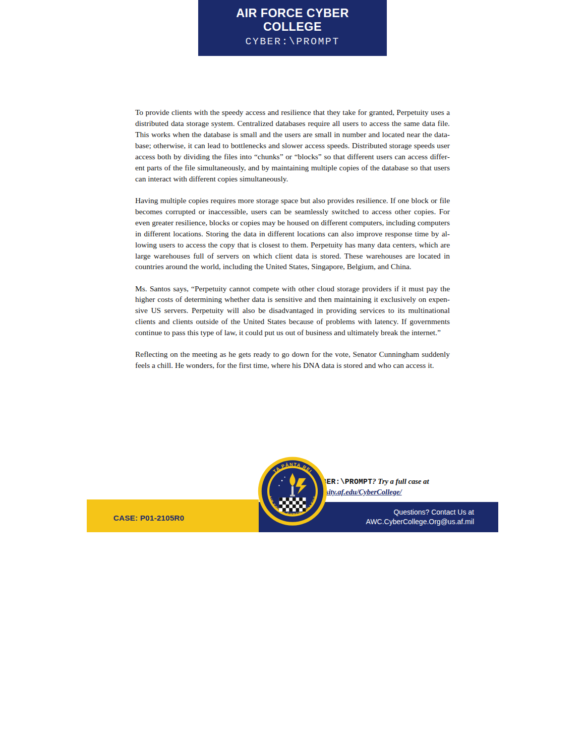AIR FORCE CYBER COLLEGE
CYBER:\PROMPT
To provide clients with the speedy access and resilience that they take for granted, Perpetuity uses a distributed data storage system. Centralized databases require all users to access the same data file. This works when the database is small and the users are small in number and located near the database; otherwise, it can lead to bottlenecks and slower access speeds. Distributed storage speeds user access both by dividing the files into “chunks” or “blocks” so that different users can access different parts of the file simultaneously, and by maintaining multiple copies of the database so that users can interact with different copies simultaneously.
Having multiple copies requires more storage space but also provides resilience. If one block or file becomes corrupted or inaccessible, users can be seamlessly switched to access other copies. For even greater resilience, blocks or copies may be housed on different computers, including computers in different locations. Storing the data in different locations can also improve response time by allowing users to access the copy that is closest to them. Perpetuity has many data centers, which are large warehouses full of servers on which client data is stored. These warehouses are located in countries around the world, including the United States, Singapore, Belgium, and China.
Ms. Santos says, “Perpetuity cannot compete with other cloud storage providers if it must pay the higher costs of determining whether data is sensitive and then maintaining it exclusively on expensive US servers. Perpetuity will also be disadvantaged in providing services to its multinational clients and clients outside of the United States because of problems with latency. If governments continue to pass this type of law, it could put us out of business and ultimately break the internet.”
Reflecting on the meeting as he gets ready to go down for the vote, Senator Cunningham suddenly feels a chill. He wonders, for the first time, where his DNA data is stored and who can access it.
Like CYBER:\PROMPT? Try a full case at
airuniversity.af.edu/CyberCollege/
CASE: P01-2105R0
Questions? Contact Us at
AWC.CyberCollege.Org@us.af.mil
TA PÁNTA REI AIR FORCE CYBER COLLEGE